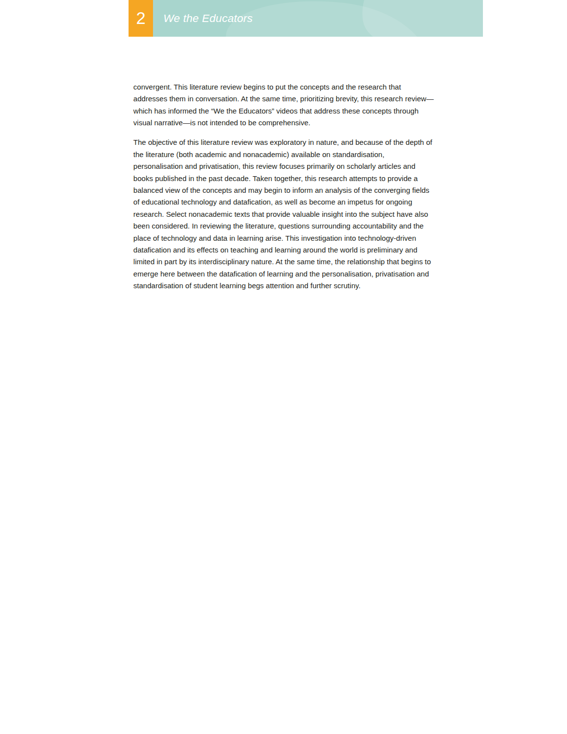2
We the Educators
convergent. This literature review begins to put the concepts and the research that addresses them in conversation. At the same time, prioritizing brevity, this research review—which has informed the “We the Educators” videos that address these concepts through visual narrative—is not intended to be comprehensive.
The objective of this literature review was exploratory in nature, and because of the depth of the literature (both academic and nonacademic) available on standardisation, personalisation and privatisation, this review focuses primarily on scholarly articles and books published in the past decade. Taken together, this research attempts to provide a balanced view of the concepts and may begin to inform an analysis of the converging fields of educational technology and datafication, as well as become an impetus for ongoing research. Select nonacademic texts that provide valuable insight into the subject have also been considered. In reviewing the literature, questions surrounding accountability and the place of technology and data in learning arise. This investigation into technology-driven datafication and its effects on teaching and learning around the world is preliminary and limited in part by its interdisciplinary nature. At the same time, the relationship that begins to emerge here between the datafication of learning and the personalisation, privatisation and standardisation of student learning begs attention and further scrutiny.